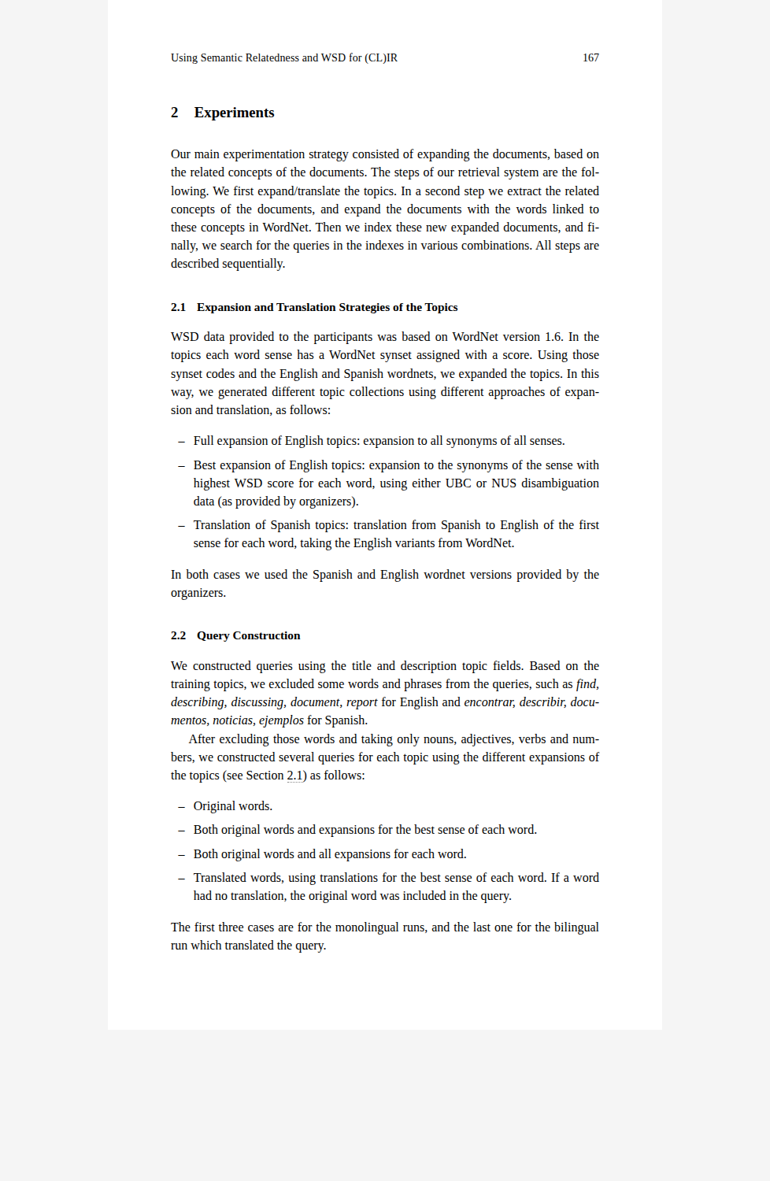Using Semantic Relatedness and WSD for (CL)IR 167
2 Experiments
Our main experimentation strategy consisted of expanding the documents, based on the related concepts of the documents. The steps of our retrieval system are the following. We first expand/translate the topics. In a second step we extract the related concepts of the documents, and expand the documents with the words linked to these concepts in WordNet. Then we index these new expanded documents, and finally, we search for the queries in the indexes in various combinations. All steps are described sequentially.
2.1 Expansion and Translation Strategies of the Topics
WSD data provided to the participants was based on WordNet version 1.6. In the topics each word sense has a WordNet synset assigned with a score. Using those synset codes and the English and Spanish wordnets, we expanded the topics. In this way, we generated different topic collections using different approaches of expansion and translation, as follows:
Full expansion of English topics: expansion to all synonyms of all senses.
Best expansion of English topics: expansion to the synonyms of the sense with highest WSD score for each word, using either UBC or NUS disambiguation data (as provided by organizers).
Translation of Spanish topics: translation from Spanish to English of the first sense for each word, taking the English variants from WordNet.
In both cases we used the Spanish and English wordnet versions provided by the organizers.
2.2 Query Construction
We constructed queries using the title and description topic fields. Based on the training topics, we excluded some words and phrases from the queries, such as find, describing, discussing, document, report for English and encontrar, describir, documentos, noticias, ejemplos for Spanish.
After excluding those words and taking only nouns, adjectives, verbs and numbers, we constructed several queries for each topic using the different expansions of the topics (see Section 2.1) as follows:
Original words.
Both original words and expansions for the best sense of each word.
Both original words and all expansions for each word.
Translated words, using translations for the best sense of each word. If a word had no translation, the original word was included in the query.
The first three cases are for the monolingual runs, and the last one for the bilingual run which translated the query.